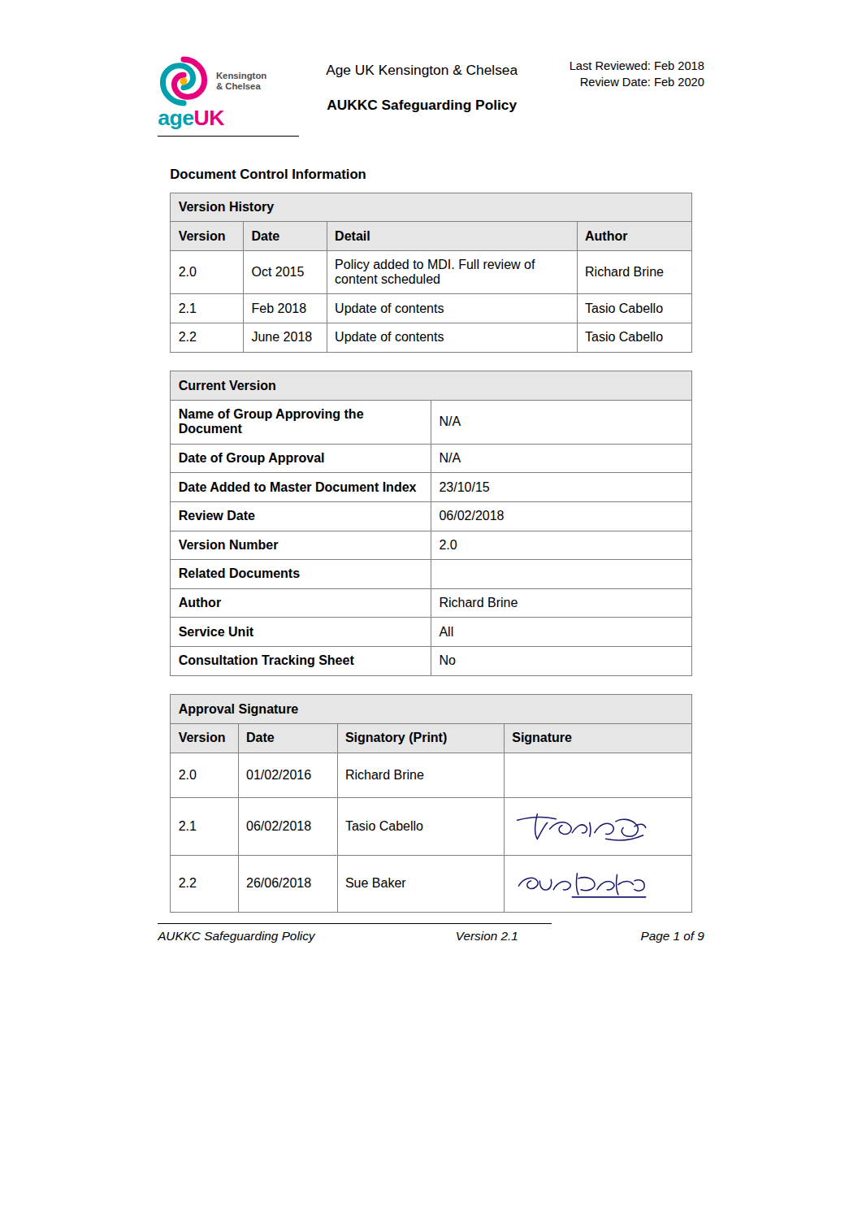Kensington
& Chelsea
age UK
Age UK Kensington & Chelsea
AUKKC Safeguarding Policy
Last Reviewed: Feb 2018
Review Date: Feb 2020
Document Control Information
| Version History |
| --- |
| Version | Date | Detail | Author |
| 2.0 | Oct 2015 | Policy added to MDI. Full review of content scheduled | Richard Brine |
| 2.1 | Feb 2018 | Update of contents | Tasio Cabello |
| 2.2 | June 2018 | Update of contents | Tasio Cabello |
| Current Version |
| --- |
| Name of Group Approving the Document | N/A |
| Date of Group Approval | N/A |
| Date Added to Master Document Index | 23/10/15 |
| Review Date | 06/02/2018 |
| Version Number | 2.0 |
| Related Documents | |
| Author | Richard Brine |
| Service Unit | All |
| Consultation Tracking Sheet | No |
| Approval Signature |
| --- |
| Version | Date | Signatory (Print) | Signature |
| 2.0 | 01/02/2016 | Richard Brine | |
| 2.1 | 06/02/2018 | Tasio Cabello | |
| 2.2 | 26/06/2018 | Sue Baker | |
AUKKC Safeguarding Policy Version 2.1 Page 1 of 9